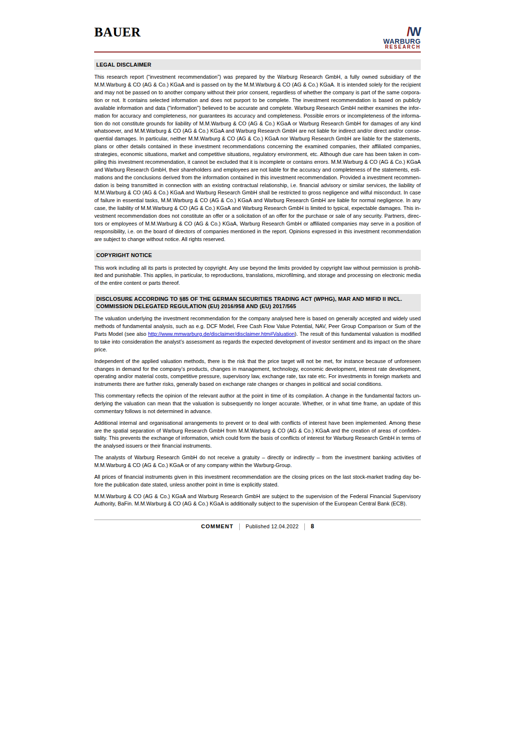BAUER
/W
WARBURG
RESEARCH
LEGAL DISCLAIMER
This research report (“investment recommendation”) was prepared by the Warburg Research GmbH, a fully owned subsidiary of the M.M.Warburg & CO (AG & Co.) KGaA and is passed on by the M.M.Warburg & CO (AG & Co.) KGaA. It is intended solely for the recipient and may not be passed on to another company without their prior consent, regardless of whether the company is part of the same corporation or not. It contains selected information and does not purport to be complete. The investment recommendation is based on publicly available information and data ("information") believed to be accurate and complete. Warburg Research GmbH neither examines the information for accuracy and completeness, nor guarantees its accuracy and completeness. Possible errors or incompleteness of the information do not constitute grounds for liability of M.M.Warburg & CO (AG & Co.) KGaA or Warburg Research GmbH for damages of any kind whatsoever, and M.M.Warburg & CO (AG & Co.) KGaA and Warburg Research GmbH are not liable for indirect and/or direct and/or consequential damages. In particular, neither M.M.Warburg & CO (AG & Co.) KGaA nor Warburg Research GmbH are liable for the statements, plans or other details contained in these investment recommendations concerning the examined companies, their affiliated companies, strategies, economic situations, market and competitive situations, regulatory environment, etc. Although due care has been taken in compiling this investment recommendation, it cannot be excluded that it is incomplete or contains errors. M.M.Warburg & CO (AG & Co.) KGaA and Warburg Research GmbH, their shareholders and employees are not liable for the accuracy and completeness of the statements, estimations and the conclusions derived from the information contained in this investment recommendation. Provided a investment recommendation is being transmitted in connection with an existing contractual relationship, i.e. financial advisory or similar services, the liability of M.M.Warburg & CO (AG & Co.) KGaA and Warburg Research GmbH shall be restricted to gross negligence and wilful misconduct. In case of failure in essential tasks, M.M.Warburg & CO (AG & Co.) KGaA and Warburg Research GmbH are liable for normal negligence. In any case, the liability of M.M.Warburg & CO (AG & Co.) KGaA and Warburg Research GmbH is limited to typical, expectable damages. This investment recommendation does not constitute an offer or a solicitation of an offer for the purchase or sale of any security. Partners, directors or employees of M.M.Warburg & CO (AG & Co.) KGaA, Warburg Research GmbH or affiliated companies may serve in a position of responsibility, i.e. on the board of directors of companies mentioned in the report. Opinions expressed in this investment recommendation are subject to change without notice. All rights reserved.
COPYRIGHT NOTICE
This work including all its parts is protected by copyright. Any use beyond the limits provided by copyright law without permission is prohibited and punishable. This applies, in particular, to reproductions, translations, microfilming, and storage and processing on electronic media of the entire content or parts thereof.
DISCLOSURE ACCORDING TO §85 OF THE GERMAN SECURITIES TRADING ACT (WPHG), MAR AND MIFID II INCL. COMMISSION DELEGATED REGULATION (EU) 2016/958 AND (EU) 2017/565
The valuation underlying the investment recommendation for the company analysed here is based on generally accepted and widely used methods of fundamental analysis, such as e.g. DCF Model, Free Cash Flow Value Potential, NAV, Peer Group Comparison or Sum of the Parts Model (see also http://www.mmwarburg.de/disclaimer/disclaimer.htm#Valuation). The result of this fundamental valuation is modified to take into consideration the analyst’s assessment as regards the expected development of investor sentiment and its impact on the share price.
Independent of the applied valuation methods, there is the risk that the price target will not be met, for instance because of unforeseen changes in demand for the company’s products, changes in management, technology, economic development, interest rate development, operating and/or material costs, competitive pressure, supervisory law, exchange rate, tax rate etc. For investments in foreign markets and instruments there are further risks, generally based on exchange rate changes or changes in political and social conditions.
This commentary reflects the opinion of the relevant author at the point in time of its compilation. A change in the fundamental factors underlying the valuation can mean that the valuation is subsequently no longer accurate. Whether, or in what time frame, an update of this commentary follows is not determined in advance.
Additional internal and organisational arrangements to prevent or to deal with conflicts of interest have been implemented. Among these are the spatial separation of Warburg Research GmbH from M.M.Warburg & CO (AG & Co.) KGaA and the creation of areas of confidentiality. This prevents the exchange of information, which could form the basis of conflicts of interest for Warburg Research GmbH in terms of the analysed issuers or their financial instruments.
The analysts of Warburg Research GmbH do not receive a gratuity – directly or indirectly – from the investment banking activities of M.M.Warburg & CO (AG & Co.) KGaA or of any company within the Warburg-Group.
All prices of financial instruments given in this investment recommendation are the closing prices on the last stock-market trading day before the publication date stated, unless another point in time is explicitly stated.
M.M.Warburg & CO (AG & Co.) KGaA and Warburg Research GmbH are subject to the supervision of the Federal Financial Supervisory Authority, BaFin. M.M.Warburg & CO (AG & Co.) KGaA is additionally subject to the supervision of the European Central Bank (ECB).
Comment
Published 12.04.2022
8